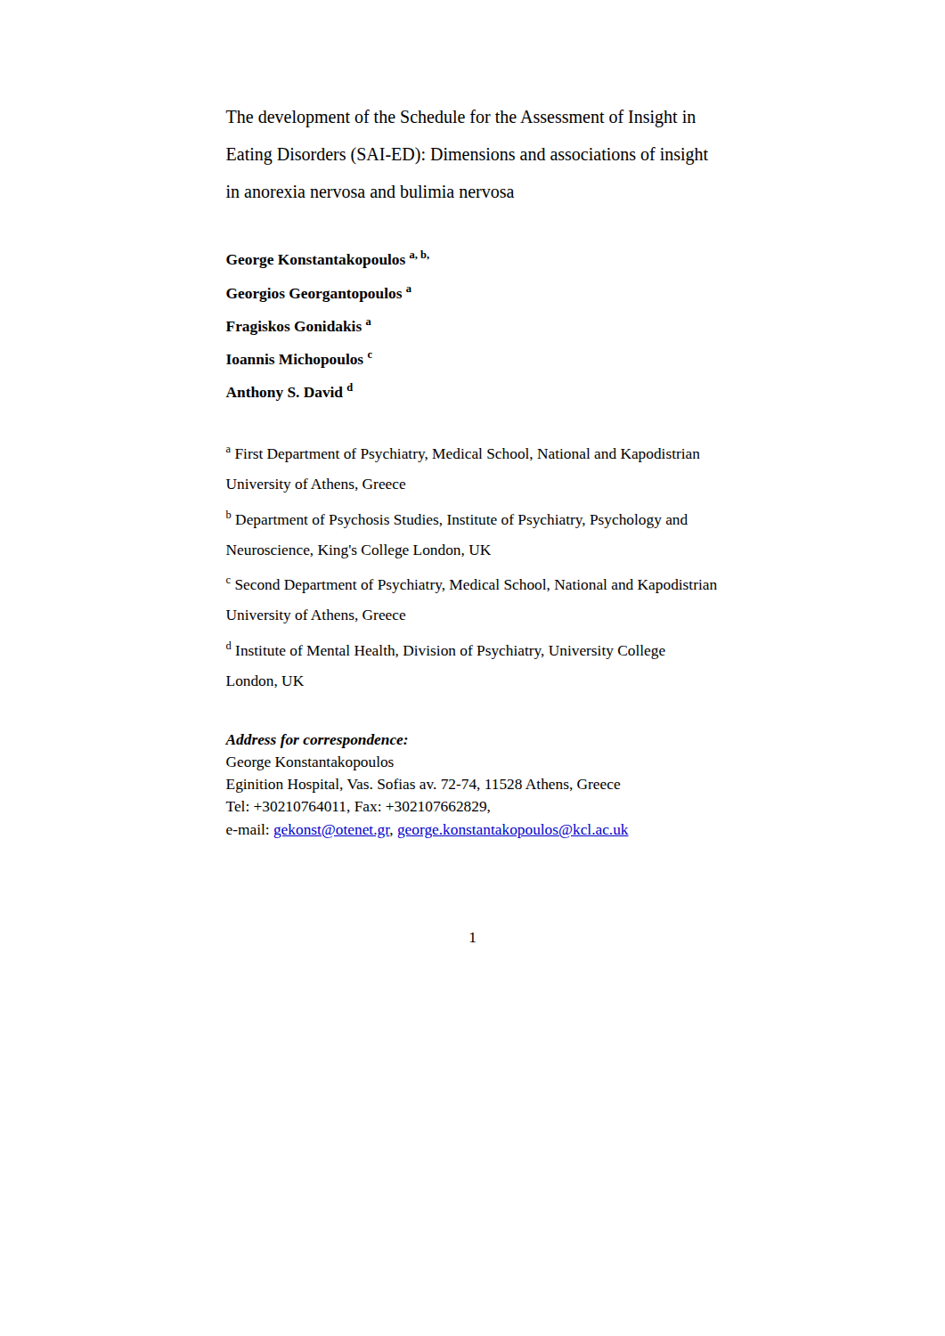The development of the Schedule for the Assessment of Insight in Eating Disorders (SAI-ED): Dimensions and associations of insight in anorexia nervosa and bulimia nervosa
George Konstantakopoulos a, b,
Georgios Georgantopoulos a
Fragiskos Gonidakis a
Ioannis Michopoulos c
Anthony S. David d
a First Department of Psychiatry, Medical School, National and Kapodistrian University of Athens, Greece
b Department of Psychosis Studies, Institute of Psychiatry, Psychology and Neuroscience, King's College London, UK
c Second Department of Psychiatry, Medical School, National and Kapodistrian University of Athens, Greece
d Institute of Mental Health, Division of Psychiatry, University College London, UK
Address for correspondence:
George Konstantakopoulos
Eginition Hospital, Vas. Sofias av. 72-74, 11528 Athens, Greece
Tel: +30210764011, Fax: +302107662829,
e-mail: gekonst@otenet.gr, george.konstantakopoulos@kcl.ac.uk
1